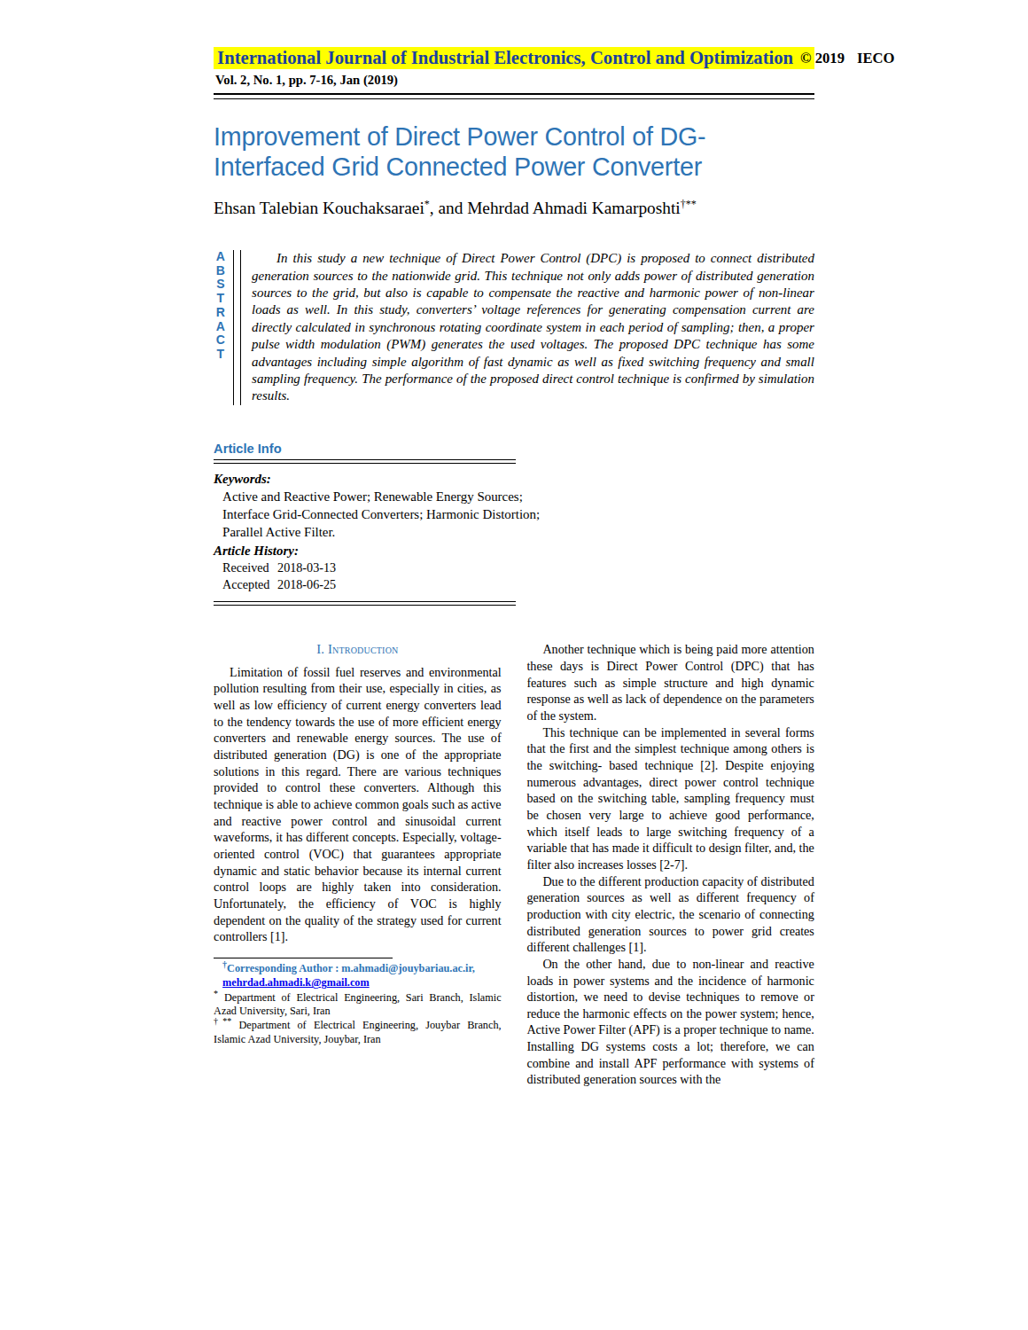International Journal of Industrial Electronics, Control and Optimization
© 2019
IECO
Vol. 2, No. 1, pp. 7-16, Jan (2019)
Improvement of Direct Power Control of DG-Interfaced Grid Connected Power Converter
Ehsan Talebian Kouchaksaraei*, and Mehrdad Ahmadi Kamarposhti†**
A
B
S
T
R
A
C
T
In this study a new technique of Direct Power Control (DPC) is proposed to connect distributed generation sources to the nationwide grid. This technique not only adds power of distributed generation sources to the grid, but also is capable to compensate the reactive and harmonic power of non-linear loads as well. In this study, converters’ voltage references for generating compensation current are directly calculated in synchronous rotating coordinate system in each period of sampling; then, a proper pulse width modulation (PWM) generates the used voltages. The proposed DPC technique has some advantages including simple algorithm of fast dynamic as well as fixed switching frequency and small sampling frequency. The performance of the proposed direct control technique is confirmed by simulation results.
Article Info
Keywords:
Active and Reactive Power; Renewable Energy Sources;
Interface Grid-Connected Converters; Harmonic Distortion;
Parallel Active Filter.
Article History:
Received2018-03-13
Accepted2018-06-25
I. Introduction
Limitation of fossil fuel reserves and environmental pollution resulting from their use, especially in cities, as well as low efficiency of current energy converters lead to the tendency towards the use of more efficient energy converters and renewable energy sources. The use of distributed generation (DG) is one of the appropriate solutions in this regard. There are various techniques provided to control these converters. Although this technique is able to achieve common goals such as active and reactive power control and sinusoidal current waveforms, it has different concepts. Especially, voltage-oriented control (VOC) that guarantees appropriate dynamic and static behavior because its internal current control loops are highly taken into consideration. Unfortunately, the efficiency of VOC is highly dependent on the quality of the strategy used for current controllers [1].
†Corresponding Author : m.ahmadi@jouybariau.ac.ir,
mehrdad.ahmadi.k@gmail.com
* Department of Electrical Engineering, Sari Branch, Islamic Azad University, Sari, Iran
†** Department of Electrical Engineering, Jouybar Branch, Islamic Azad University, Jouybar, Iran
Another technique which is being paid more attention these days is Direct Power Control (DPC) that has features such as simple structure and high dynamic response as well as lack of dependence on the parameters of the system.
This technique can be implemented in several forms that the first and the simplest technique among others is the switching- based technique [2]. Despite enjoying numerous advantages, direct power control technique based on the switching table, sampling frequency must be chosen very large to achieve good performance, which itself leads to large switching frequency of a variable that has made it difficult to design filter, and, the filter also increases losses [2-7].
Due to the different production capacity of distributed generation sources as well as different frequency of production with city electric, the scenario of connecting distributed generation sources to power grid creates different challenges [1].
On the other hand, due to non-linear and reactive loads in power systems and the incidence of harmonic distortion, we need to devise techniques to remove or reduce the harmonic effects on the power system; hence, Active Power Filter (APF) is a proper technique to name. Installing DG systems costs a lot; therefore, we can combine and install APF performance with systems of distributed generation sources with the